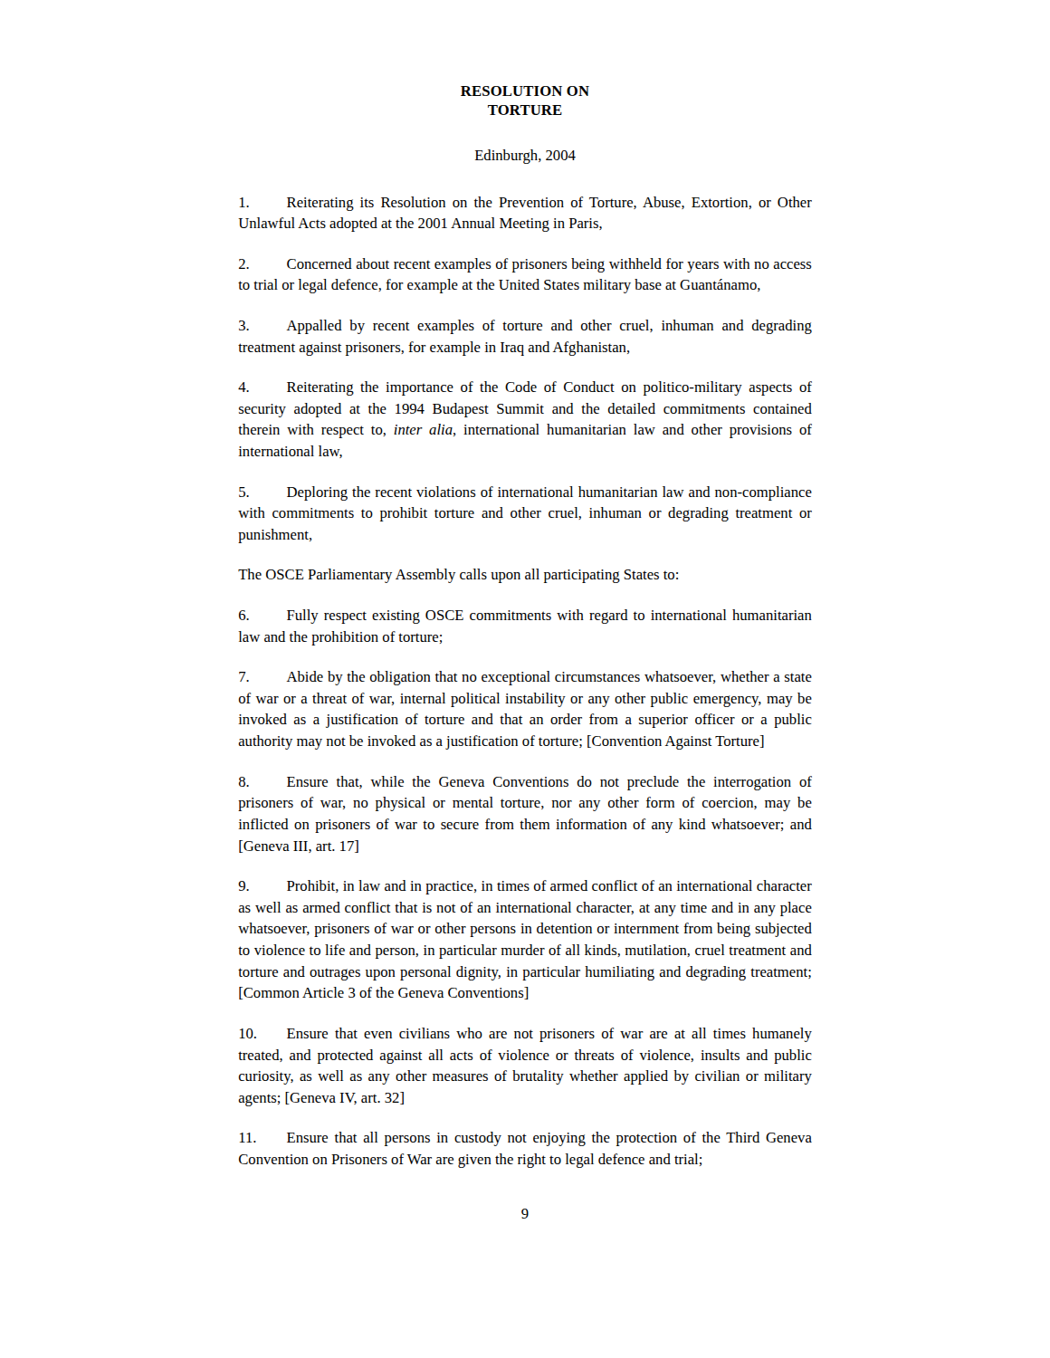RESOLUTION ON
TORTURE
Edinburgh, 2004
1. Reiterating its Resolution on the Prevention of Torture, Abuse, Extortion, or Other Unlawful Acts adopted at the 2001 Annual Meeting in Paris,
2. Concerned about recent examples of prisoners being withheld for years with no access to trial or legal defence, for example at the United States military base at Guantánamo,
3. Appalled by recent examples of torture and other cruel, inhuman and degrading treatment against prisoners, for example in Iraq and Afghanistan,
4. Reiterating the importance of the Code of Conduct on politico-military aspects of security adopted at the 1994 Budapest Summit and the detailed commitments contained therein with respect to, inter alia, international humanitarian law and other provisions of international law,
5. Deploring the recent violations of international humanitarian law and non-compliance with commitments to prohibit torture and other cruel, inhuman or degrading treatment or punishment,
The OSCE Parliamentary Assembly calls upon all participating States to:
6. Fully respect existing OSCE commitments with regard to international humanitarian law and the prohibition of torture;
7. Abide by the obligation that no exceptional circumstances whatsoever, whether a state of war or a threat of war, internal political instability or any other public emergency, may be invoked as a justification of torture and that an order from a superior officer or a public authority may not be invoked as a justification of torture; [Convention Against Torture]
8. Ensure that, while the Geneva Conventions do not preclude the interrogation of prisoners of war, no physical or mental torture, nor any other form of coercion, may be inflicted on prisoners of war to secure from them information of any kind whatsoever; and [Geneva III, art. 17]
9. Prohibit, in law and in practice, in times of armed conflict of an international character as well as armed conflict that is not of an international character, at any time and in any place whatsoever, prisoners of war or other persons in detention or internment from being subjected to violence to life and person, in particular murder of all kinds, mutilation, cruel treatment and torture and outrages upon personal dignity, in particular humiliating and degrading treatment; [Common Article 3 of the Geneva Conventions]
10. Ensure that even civilians who are not prisoners of war are at all times humanely treated, and protected against all acts of violence or threats of violence, insults and public curiosity, as well as any other measures of brutality whether applied by civilian or military agents; [Geneva IV, art. 32]
11. Ensure that all persons in custody not enjoying the protection of the Third Geneva Convention on Prisoners of War are given the right to legal defence and trial;
9